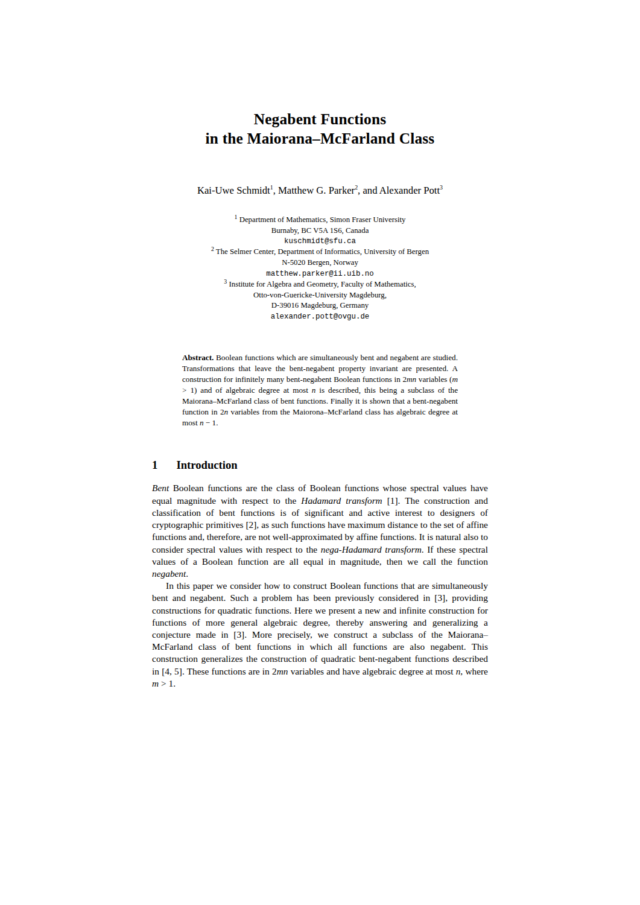Negabent Functions
in the Maiorana–McFarland Class
Kai-Uwe Schmidt1, Matthew G. Parker2, and Alexander Pott3
1 Department of Mathematics, Simon Fraser University
Burnaby, BC V5A 1S6, Canada
kuschmidt@sfu.ca
2 The Selmer Center, Department of Informatics, University of Bergen
N-5020 Bergen, Norway
matthew.parker@ii.uib.no
3 Institute for Algebra and Geometry, Faculty of Mathematics,
Otto-von-Guericke-University Magdeburg,
D-39016 Magdeburg, Germany
alexander.pott@ovgu.de
Abstract. Boolean functions which are simultaneously bent and negabent are studied. Transformations that leave the bent-negabent property invariant are presented. A construction for infinitely many bent-negabent Boolean functions in 2mn variables (m > 1) and of algebraic degree at most n is described, this being a subclass of the Maiorana–McFarland class of bent functions. Finally it is shown that a bent-negabent function in 2n variables from the Maiorona–McFarland class has algebraic degree at most n − 1.
1 Introduction
Bent Boolean functions are the class of Boolean functions whose spectral values have equal magnitude with respect to the Hadamard transform [1]. The construction and classification of bent functions is of significant and active interest to designers of cryptographic primitives [2], as such functions have maximum distance to the set of affine functions and, therefore, are not well-approximated by affine functions. It is natural also to consider spectral values with respect to the nega-Hadamard transform. If these spectral values of a Boolean function are all equal in magnitude, then we call the function negabent.
In this paper we consider how to construct Boolean functions that are simultaneously bent and negabent. Such a problem has been previously considered in [3], providing constructions for quadratic functions. Here we present a new and infinite construction for functions of more general algebraic degree, thereby answering and generalizing a conjecture made in [3]. More precisely, we construct a subclass of the Maiorana–McFarland class of bent functions in which all functions are also negabent. This construction generalizes the construction of quadratic bent-negabent functions described in [4, 5]. These functions are in 2mn variables and have algebraic degree at most n, where m > 1.